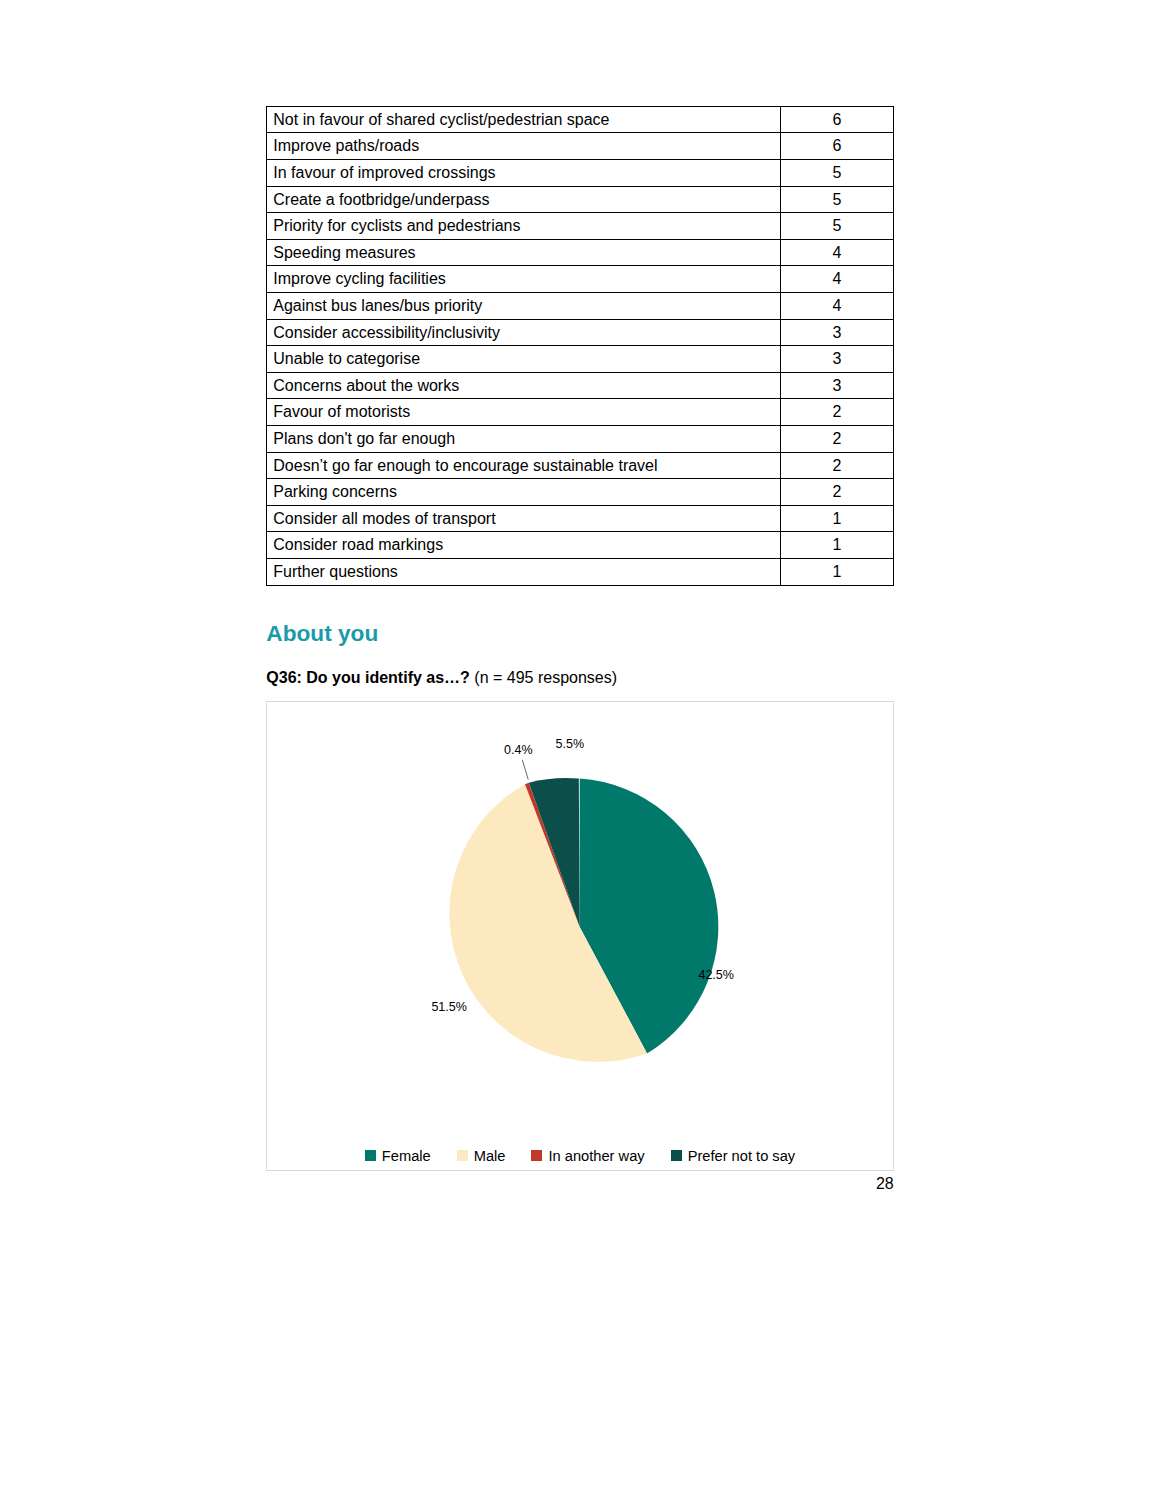| Not in favour of shared cyclist/pedestrian space | 6 |
| Improve paths/roads | 6 |
| In favour of improved crossings | 5 |
| Create a footbridge/underpass | 5 |
| Priority for cyclists and pedestrians | 5 |
| Speeding measures | 4 |
| Improve cycling facilities | 4 |
| Against bus lanes/bus priority | 4 |
| Consider accessibility/inclusivity | 3 |
| Unable to categorise | 3 |
| Concerns about the works | 3 |
| Favour of motorists | 2 |
| Plans don't go far enough | 2 |
| Doesn’t go far enough to encourage sustainable travel | 2 |
| Parking concerns | 2 |
| Consider all modes of transport | 1 |
| Consider road markings | 1 |
| Further questions | 1 |
About you
Q36: Do you identify as…? (n = 495 responses)
42.5% 51.5% 0.4% 5.5%
Female Male In another way Prefer not to say
28